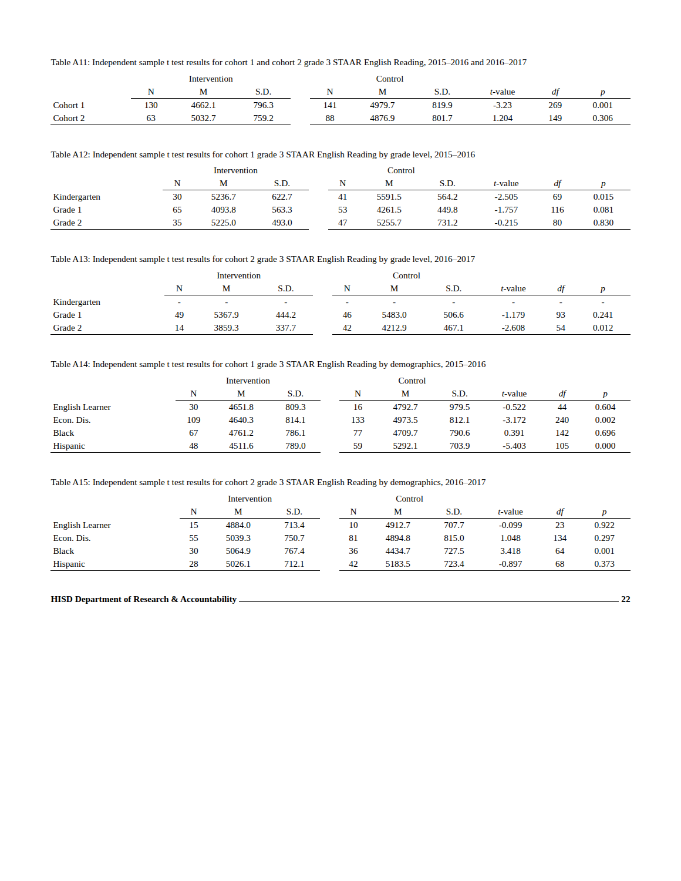Table A11: Independent sample t test results for cohort 1 and cohort 2 grade 3 STAAR English Reading, 2015–2016 and 2016–2017
| | Intervention | | Control | | | |
| --- | --- | --- | --- | --- | --- | --- |
| | N | M | S.D. | | N | M | S.D. | t -value | df | p |
| Cohort 1 | 130 | 4662.1 | 796.3 | | 141 | 4979.7 | 819.9 | -3.23 | 269 | 0.001 |
| Cohort 2 | 63 | 5032.7 | 759.2 | | 88 | 4876.9 | 801.7 | 1.204 | 149 | 0.306 |
Table A12: Independent sample t test results for cohort 1 grade 3 STAAR English Reading by grade level, 2015–2016
| | Intervention | | Control | | | |
| --- | --- | --- | --- | --- | --- | --- |
| | N | M | S.D. | | N | M | S.D. | t -value | df | p |
| Kindergarten | 30 | 5236.7 | 622.7 | | 41 | 5591.5 | 564.2 | -2.505 | 69 | 0.015 |
| Grade 1 | 65 | 4093.8 | 563.3 | | 53 | 4261.5 | 449.8 | -1.757 | 116 | 0.081 |
| Grade 2 | 35 | 5225.0 | 493.0 | | 47 | 5255.7 | 731.2 | -0.215 | 80 | 0.830 |
Table A13: Independent sample t test results for cohort 2 grade 3 STAAR English Reading by grade level, 2016–2017
| | Intervention | | Control | | | |
| --- | --- | --- | --- | --- | --- | --- |
| | N | M | S.D. | | N | M | S.D. | t -value | df | p |
| Kindergarten | - | - | - | | - | - | - | - | - | - |
| Grade 1 | 49 | 5367.9 | 444.2 | | 46 | 5483.0 | 506.6 | -1.179 | 93 | 0.241 |
| Grade 2 | 14 | 3859.3 | 337.7 | | 42 | 4212.9 | 467.1 | -2.608 | 54 | 0.012 |
Table A14: Independent sample t test results for cohort 1 grade 3 STAAR English Reading by demographics, 2015–2016
| | Intervention | | Control | | | |
| --- | --- | --- | --- | --- | --- | --- |
| | N | M | S.D. | | N | M | S.D. | t -value | df | p |
| English Learner | 30 | 4651.8 | 809.3 | | 16 | 4792.7 | 979.5 | -0.522 | 44 | 0.604 |
| Econ. Dis. | 109 | 4640.3 | 814.1 | | 133 | 4973.5 | 812.1 | -3.172 | 240 | 0.002 |
| Black | 67 | 4761.2 | 786.1 | | 77 | 4709.7 | 790.6 | 0.391 | 142 | 0.696 |
| Hispanic | 48 | 4511.6 | 789.0 | | 59 | 5292.1 | 703.9 | -5.403 | 105 | 0.000 |
Table A15: Independent sample t test results for cohort 2 grade 3 STAAR English Reading by demographics, 2016–2017
| | Intervention | | Control | | | |
| --- | --- | --- | --- | --- | --- | --- |
| | N | M | S.D. | | N | M | S.D. | t -value | df | p |
| English Learner | 15 | 4884.0 | 713.4 | | 10 | 4912.7 | 707.7 | -0.099 | 23 | 0.922 |
| Econ. Dis. | 55 | 5039.3 | 750.7 | | 81 | 4894.8 | 815.0 | 1.048 | 134 | 0.297 |
| Black | 30 | 5064.9 | 767.4 | | 36 | 4434.7 | 727.5 | 3.418 | 64 | 0.001 |
| Hispanic | 28 | 5026.1 | 712.1 | | 42 | 5183.5 | 723.4 | -0.897 | 68 | 0.373 |
HISD Department of Research & Accountability 22